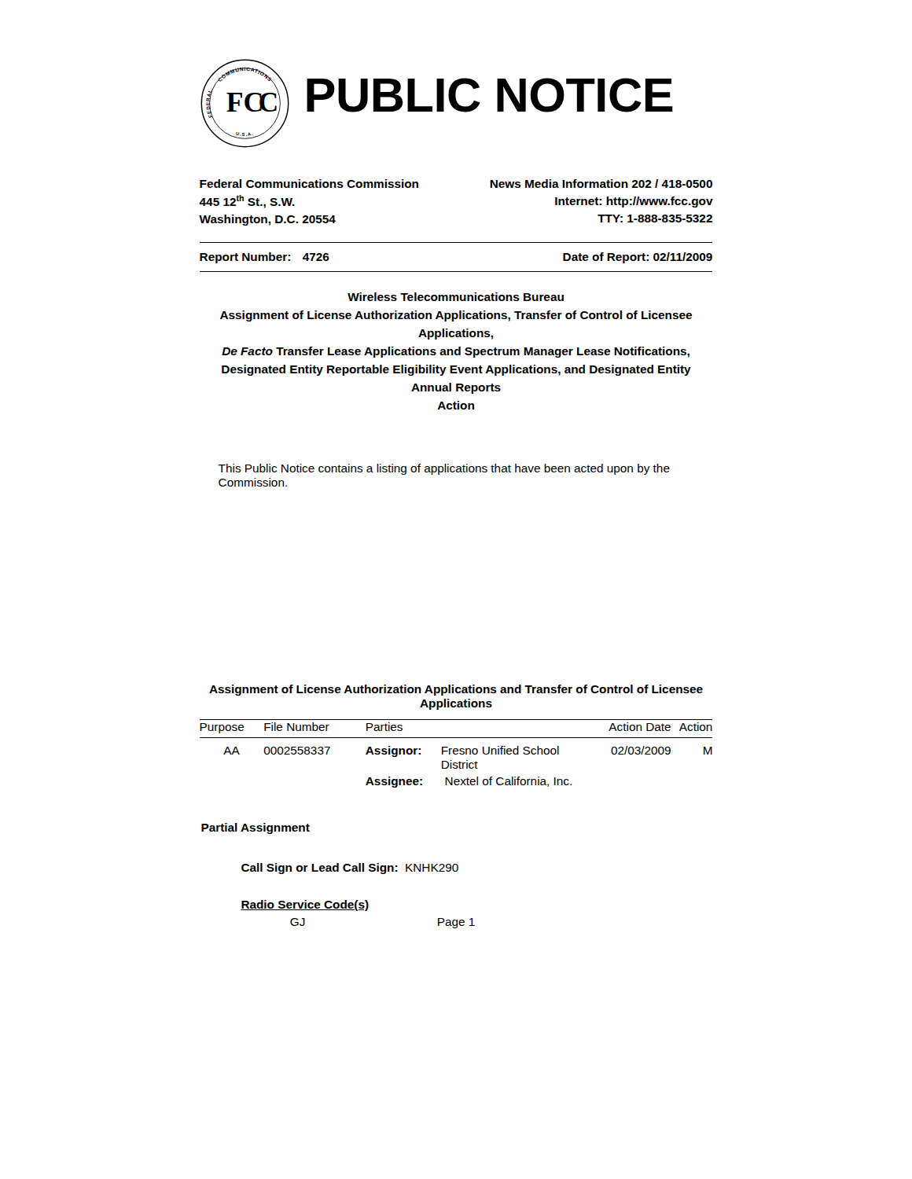COMMUNICATIONS FEDERAL U.S.A. FC C
PUBLIC NOTICE
Federal Communications Commission
445 12th St., S.W.
Washington, D.C. 20554
News Media Information 202 / 418-0500
Internet: http://www.fcc.gov
TTY: 1-888-835-5322
Report Number: 4726
Date of Report: 02/11/2009
Wireless Telecommunications Bureau
Assignment of License Authorization Applications, Transfer of Control of Licensee Applications,
De Facto Transfer Lease Applications and Spectrum Manager Lease Notifications,
Designated Entity Reportable Eligibility Event Applications, and Designated Entity Annual Reports
Action
This Public Notice contains a listing of applications that have been acted upon by the Commission.
Assignment of License Authorization Applications and Transfer of Control of Licensee Applications
Purpose
File Number
Parties
Action Date
Action
AA
0002558337
Assignor: Fresno Unified School District
Assignee: Nextel of California, Inc.
02/03/2009
M
Partial Assignment
Call Sign or Lead Call Sign: KNHK290
Radio Service Code(s)
GJ
Page 1